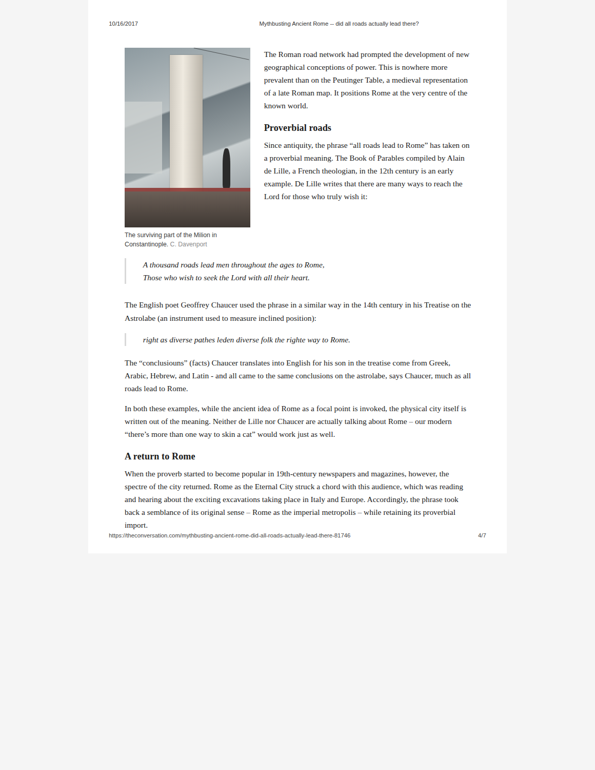10/16/2017 Mythbusting Ancient Rome -- did all roads actually lead there?
The surviving part of the Milion in Constantinople. C. Davenport
The Roman road network had prompted the development of new geographical conceptions of power. This is nowhere more prevalent than on the Peutinger Table, a medieval representation of a late Roman map. It positions Rome at the very centre of the known world.
Proverbial roads
Since antiquity, the phrase “all roads lead to Rome” has taken on a proverbial meaning. The Book of Parables compiled by Alain de Lille, a French theologian, in the 12th century is an early example. De Lille writes that there are many ways to reach the Lord for those who truly wish it:
A thousand roads lead men throughout the ages to Rome,
Those who wish to seek the Lord with all their heart.
The English poet Geoffrey Chaucer used the phrase in a similar way in the 14th century in his Treatise on the Astrolabe (an instrument used to measure inclined position):
right as diverse pathes leden diverse folk the righte way to Rome.
The “conclusiouns” (facts) Chaucer translates into English for his son in the treatise come from Greek, Arabic, Hebrew, and Latin - and all came to the same conclusions on the astrolabe, says Chaucer, much as all roads lead to Rome.
In both these examples, while the ancient idea of Rome as a focal point is invoked, the physical city itself is written out of the meaning. Neither de Lille nor Chaucer are actually talking about Rome – our modern “there’s more than one way to skin a cat” would work just as well.
A return to Rome
When the proverb started to become popular in 19th-century newspapers and magazines, however, the spectre of the city returned. Rome as the Eternal City struck a chord with this audience, which was reading and hearing about the exciting excavations taking place in Italy and Europe. Accordingly, the phrase took back a semblance of its original sense – Rome as the imperial metropolis – while retaining its proverbial import.
https://theconversation.com/mythbusting-ancient-rome-did-all-roads-actually-lead-there-81746 4/7